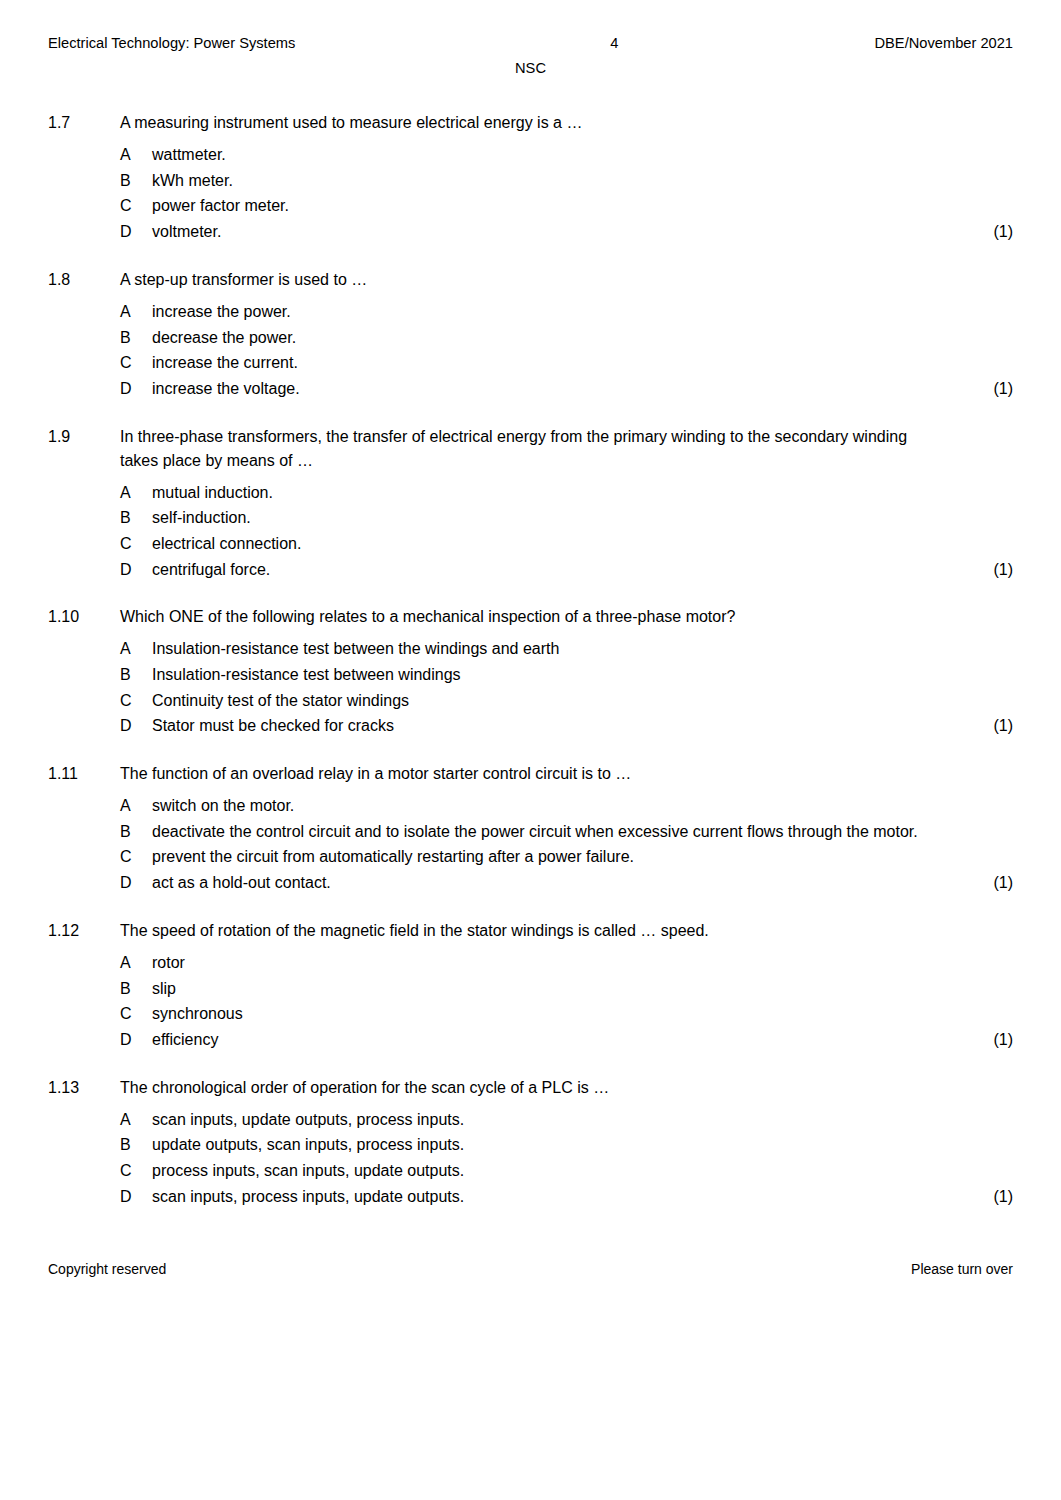Electrical Technology: Power Systems
4
DBE/November 2021
NSC
1.7
A measuring instrument used to measure electrical energy is a …
Awattmeter.
BkWh meter.
Cpower factor meter.
D voltmeter. (1)
1.8
A step-up transformer is used to …
Aincrease the power.
Bdecrease the power.
Cincrease the current.
D increase the voltage. (1)
1.9
In three-phase transformers, the transfer of electrical energy from the primary winding to the secondary winding takes place by means of …
Amutual induction.
Bself-induction.
Celectrical connection.
D centrifugal force. (1)
1.10
Which ONE of the following relates to a mechanical inspection of a three-phase motor?
AInsulation-resistance test between the windings and earth
BInsulation-resistance test between windings
CContinuity test of the stator windings
D Stator must be checked for cracks (1)
1.11
The function of an overload relay in a motor starter control circuit is to …
Aswitch on the motor.
Bdeactivate the control circuit and to isolate the power circuit when excessive current flows through the motor.
Cprevent the circuit from automatically restarting after a power failure.
D act as a hold-out contact. (1)
1.12
The speed of rotation of the magnetic field in the stator windings is called … speed.
Arotor
Bslip
Csynchronous
D efficiency (1)
1.13
The chronological order of operation for the scan cycle of a PLC is …
Ascan inputs, update outputs, process inputs.
Bupdate outputs, scan inputs, process inputs.
Cprocess inputs, scan inputs, update outputs.
D scan inputs, process inputs, update outputs. (1)
Copyright reserved
Please turn over